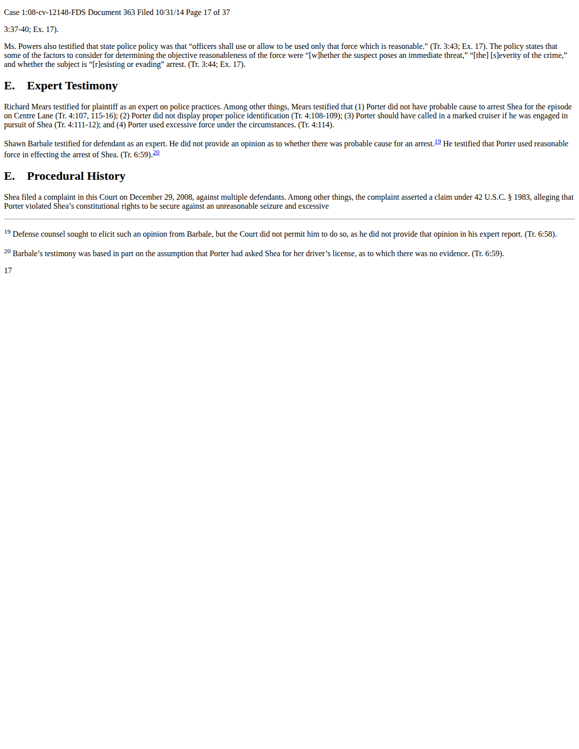Case 1:08-cv-12148-FDS Document 363 Filed 10/31/14 Page 17 of 37
3:37-40; Ex. 17).
Ms. Powers also testified that state police policy was that “officers shall use or allow to be used only that force which is reasonable.” (Tr. 3:43; Ex. 17). The policy states that some of the factors to consider for determining the objective reasonableness of the force were “[w]hether the suspect poses an immediate threat,” “[the] [s]everity of the crime,” and whether the subject is “[r]esisting or evading” arrest. (Tr. 3:44; Ex. 17).
E. Expert Testimony
Richard Mears testified for plaintiff as an expert on police practices. Among other things, Mears testified that (1) Porter did not have probable cause to arrest Shea for the episode on Centre Lane (Tr. 4:107, 115-16); (2) Porter did not display proper police identification (Tr. 4:108-109); (3) Porter should have called in a marked cruiser if he was engaged in pursuit of Shea (Tr. 4:111-12); and (4) Porter used excessive force under the circumstances. (Tr. 4:114).
Shawn Barbale testified for defendant as an expert. He did not provide an opinion as to whether there was probable cause for an arrest.19 He testified that Porter used reasonable force in effecting the arrest of Shea. (Tr. 6:59).20
E. Procedural History
Shea filed a complaint in this Court on December 29, 2008, against multiple defendants. Among other things, the complaint asserted a claim under 42 U.S.C. § 1983, alleging that Porter violated Shea’s constitutional rights to be secure against an unreasonable seizure and excessive
19 Defense counsel sought to elicit such an opinion from Barbale, but the Court did not permit him to do so, as he did not provide that opinion in his expert report. (Tr. 6:58).
20 Barbale’s testimony was based in part on the assumption that Porter had asked Shea for her driver’s license, as to which there was no evidence. (Tr. 6:59).
17